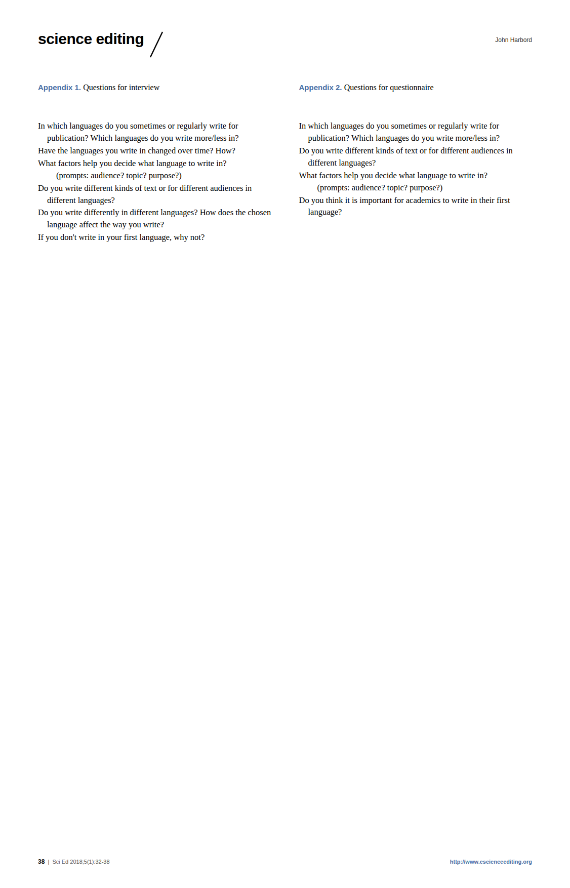science editing
John Harbord
Appendix 1. Questions for interview
In which languages do you sometimes or regularly write for publication? Which languages do you write more/less in?
Have the languages you write in changed over time? How?
What factors help you decide what language to write in? (prompts: audience? topic? purpose?)
Do you write different kinds of text or for different audiences in different languages?
Do you write differently in different languages? How does the chosen language affect the way you write?
If you don't write in your first language, why not?
Appendix 2. Questions for questionnaire
In which languages do you sometimes or regularly write for publication? Which languages do you write more/less in?
Do you write different kinds of text or for different audiences in different languages?
What factors help you decide what language to write in? (prompts: audience? topic? purpose?)
Do you think it is important for academics to write in their first language?
38 | Sci Ed 2018;5(1):32-38
http://www.escienceediting.org